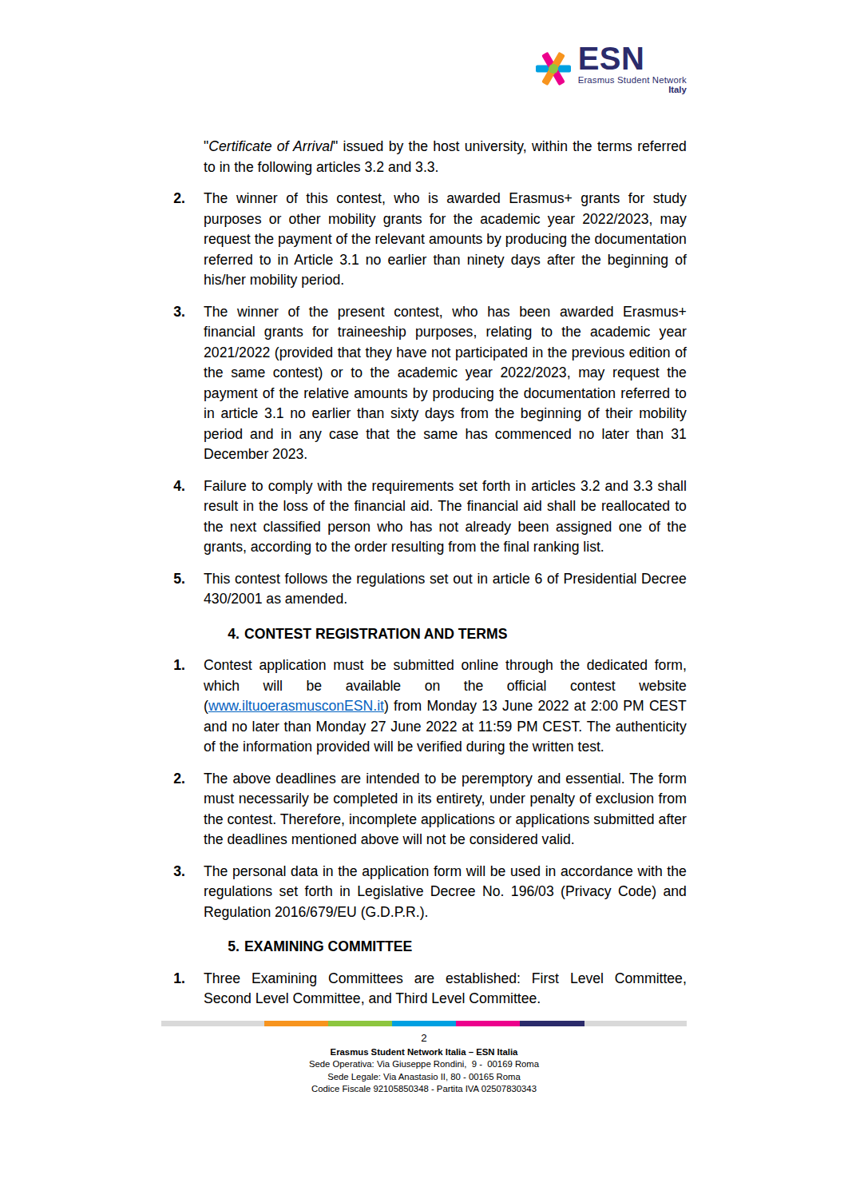ESN
Erasmus Student Network
Italy
"Certificate of Arrival" issued by the host university, within the terms referred to in the following articles 3.2 and 3.3.
The winner of this contest, who is awarded Erasmus+ grants for study purposes or other mobility grants for the academic year 2022/2023, may request the payment of the relevant amounts by producing the documentation referred to in Article 3.1 no earlier than ninety days after the beginning of his/her mobility period.
The winner of the present contest, who has been awarded Erasmus+ financial grants for traineeship purposes, relating to the academic year 2021/2022 (provided that they have not participated in the previous edition of the same contest) or to the academic year 2022/2023, may request the payment of the relative amounts by producing the documentation referred to in article 3.1 no earlier than sixty days from the beginning of their mobility period and in any case that the same has commenced no later than 31 December 2023.
Failure to comply with the requirements set forth in articles 3.2 and 3.3 shall result in the loss of the financial aid. The financial aid shall be reallocated to the next classified person who has not already been assigned one of the grants, according to the order resulting from the final ranking list.
This contest follows the regulations set out in article 6 of Presidential Decree 430/2001 as amended.
4. CONTEST REGISTRATION AND TERMS
Contest application must be submitted online through the dedicated form, which will be available on the official contest website (www.iltuoerasmusconESN.it) from Monday 13 June 2022 at 2:00 PM CEST and no later than Monday 27 June 2022 at 11:59 PM CEST. The authenticity of the information provided will be verified during the written test.
The above deadlines are intended to be peremptory and essential. The form must necessarily be completed in its entirety, under penalty of exclusion from the contest. Therefore, incomplete applications or applications submitted after the deadlines mentioned above will not be considered valid.
The personal data in the application form will be used in accordance with the regulations set forth in Legislative Decree No. 196/03 (Privacy Code) and Regulation 2016/679/EU (G.D.P.R.).
5. EXAMINING COMMITTEE
Three Examining Committees are established: First Level Committee, Second Level Committee, and Third Level Committee.
2
Erasmus Student Network Italia – ESN Italia
Sede Operativa: Via Giuseppe Rondini, 9 - 00169 Roma
Sede Legale: Via Anastasio II, 80 - 00165 Roma
Codice Fiscale 92105850348 - Partita IVA 02507830343